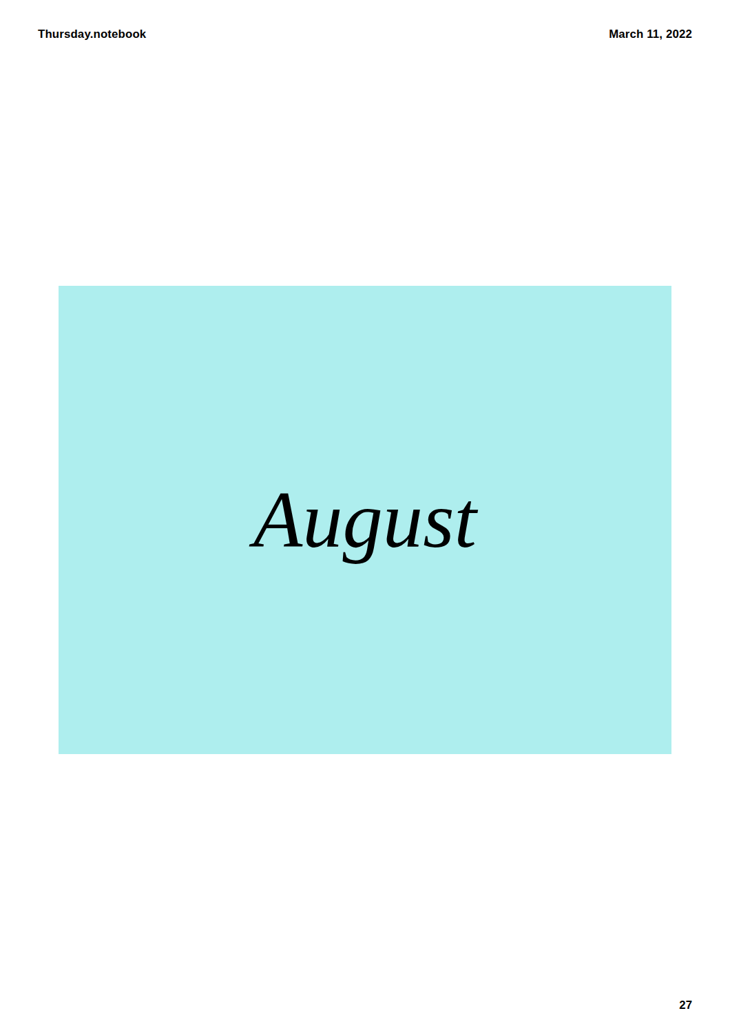Thursday.notebook March 11, 2022
August
27